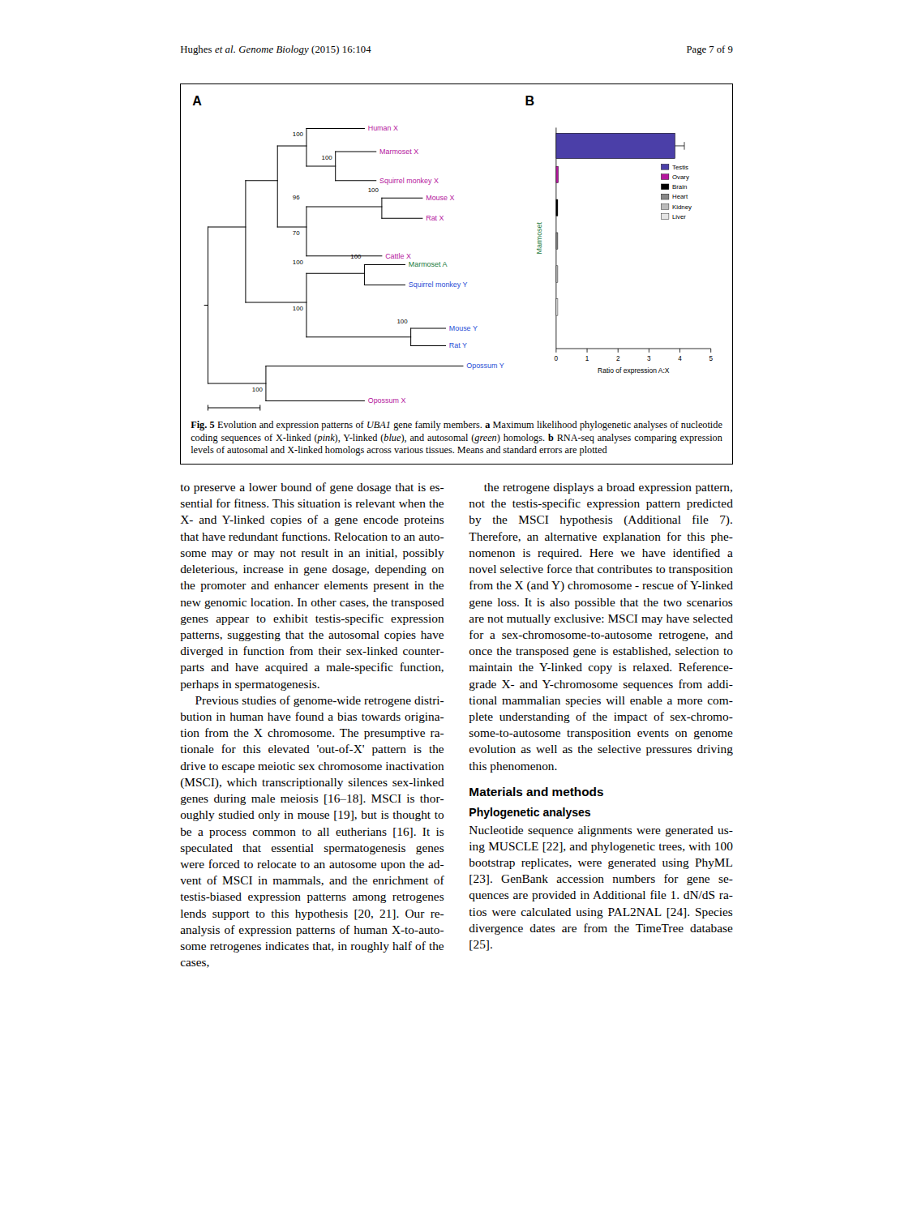Hughes et al. Genome Biology (2015) 16:104
Page 7 of 9
A
100 100 96 70 100 100 100 100 100 100 Human X Marmoset X Squirrel monkey X Mouse X Rat X Cattle X Marmoset A Squirrel monkey Y Mouse Y Rat Y Opossum Y Opossum X 0.06 subst/site
B
0 1 2 3 4 5 Ratio of expression A:X Marmoset Testis Ovary Brain Heart Kidney Liver
Fig. 5 Evolution and expression patterns of UBA1 gene family members. a Maximum likelihood phylogenetic analyses of nucleotide coding sequences of X-linked (pink), Y-linked (blue), and autosomal (green) homologs. b RNA-seq analyses comparing expression levels of autosomal and X-linked homologs across various tissues. Means and standard errors are plotted
to preserve a lower bound of gene dosage that is essential for fitness. This situation is relevant when the X- and Y-linked copies of a gene encode proteins that have redundant functions. Relocation to an autosome may or may not result in an initial, possibly deleterious, increase in gene dosage, depending on the promoter and enhancer elements present in the new genomic location. In other cases, the transposed genes appear to exhibit testis-specific expression patterns, suggesting that the autosomal copies have diverged in function from their sex-linked counterparts and have acquired a male-specific function, perhaps in spermatogenesis.
Previous studies of genome-wide retrogene distribution in human have found a bias towards origination from the X chromosome. The presumptive rationale for this elevated 'out-of-X' pattern is the drive to escape meiotic sex chromosome inactivation (MSCI), which transcriptionally silences sex-linked genes during male meiosis [16–18]. MSCI is thoroughly studied only in mouse [19], but is thought to be a process common to all eutherians [16]. It is speculated that essential spermatogenesis genes were forced to relocate to an autosome upon the advent of MSCI in mammals, and the enrichment of testis-biased expression patterns among retrogenes lends support to this hypothesis [20, 21]. Our re-analysis of expression patterns of human X-to-autosome retrogenes indicates that, in roughly half of the cases,
the retrogene displays a broad expression pattern, not the testis-specific expression pattern predicted by the MSCI hypothesis (Additional file 7). Therefore, an alternative explanation for this phenomenon is required. Here we have identified a novel selective force that contributes to transposition from the X (and Y) chromosome - rescue of Y-linked gene loss. It is also possible that the two scenarios are not mutually exclusive: MSCI may have selected for a sex-chromosome-to-autosome retrogene, and once the transposed gene is established, selection to maintain the Y-linked copy is relaxed. Reference-grade X- and Y-chromosome sequences from additional mammalian species will enable a more complete understanding of the impact of sex-chromosome-to-autosome transposition events on genome evolution as well as the selective pressures driving this phenomenon.
Materials and methods
Phylogenetic analyses
Nucleotide sequence alignments were generated using MUSCLE [22], and phylogenetic trees, with 100 bootstrap replicates, were generated using PhyML [23]. GenBank accession numbers for gene sequences are provided in Additional file 1. dN/dS ratios were calculated using PAL2NAL [24]. Species divergence dates are from the TimeTree database [25].